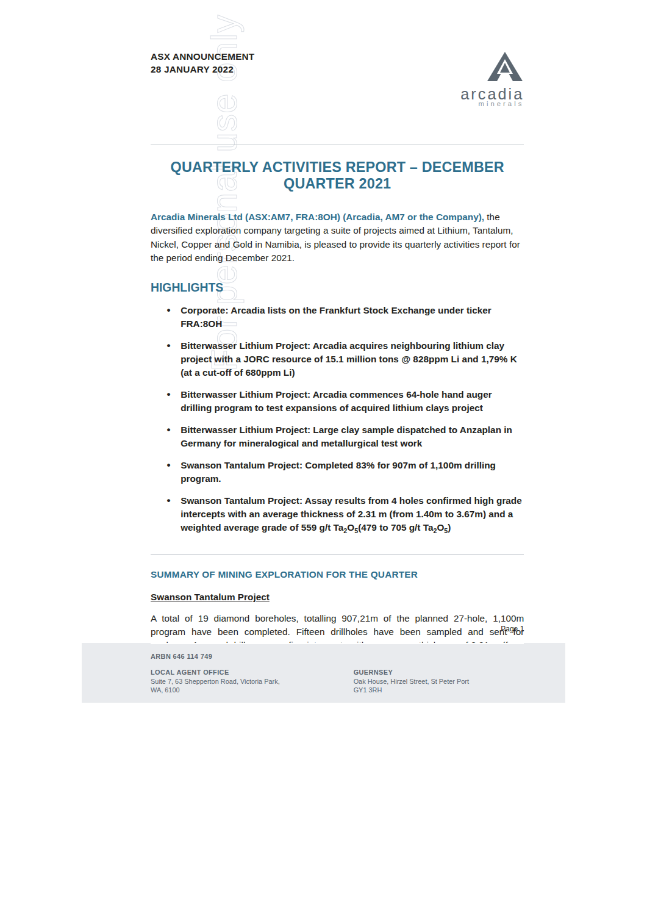For personal use only
ASX ANNOUNCEMENT
28 JANUARY 2022
ARCADIA
minerals
QUARTERLY ACTIVITIES REPORT – DECEMBER QUARTER 2021
Arcadia Minerals Ltd (ASX:AM7, FRA:8OH) (Arcadia, AM7 or the Company), the diversified exploration company targeting a suite of projects aimed at Lithium, Tantalum, Nickel, Copper and Gold in Namibia, is pleased to provide its quarterly activities report for the period ending December 2021.
HIGHLIGHTS
Corporate: Arcadia lists on the Frankfurt Stock Exchange under ticker FRA:8OH
Bitterwasser Lithium Project: Arcadia acquires neighbouring lithium clay project with a JORC resource of 15.1 million tons @ 828ppm Li and 1,79% K (at a cut-off of 680ppm Li)
Bitterwasser Lithium Project: Arcadia commences 64-hole hand auger drilling program to test expansions of acquired lithium clays project
Bitterwasser Lithium Project: Large clay sample dispatched to Anzaplan in Germany for mineralogical and metallurgical test work
Swanson Tantalum Project: Completed 83% for 907m of 1,100m drilling program.
Swanson Tantalum Project: Assay results from 4 holes confirmed high grade intercepts with an average thickness of 2.31 m (from 1.40m to 3.67m) and a weighted average grade of 559 g/t Ta2O5(479 to 705 g/t Ta2O5)
SUMMARY OF MINING EXPLORATION FOR THE QUARTER
Swanson Tantalum Project
A total of 19 diamond boreholes, totalling 907,21m of the planned 27-hole, 1,100m program have been completed. Fifteen drillholes have been sampled and sent for analyses. Assayed drill cores confirm intercepts with an average thickness of 2.31 m (from 1.40m to 3.67m) and a weighted average grade of 559 g/t Ta2O5 (479 to 705 g/t Ta2O5).
Further information can be found in the ASX announcement dated 16 December 2021.
Page 1
ARBN 646 114 749
LOCAL AGENT OFFICE
Suite 7, 63 Shepperton Road, Victoria Park,
WA, 6100
GUERNSEY
Oak House, Hirzel Street, St Peter Port
GY1 3RH